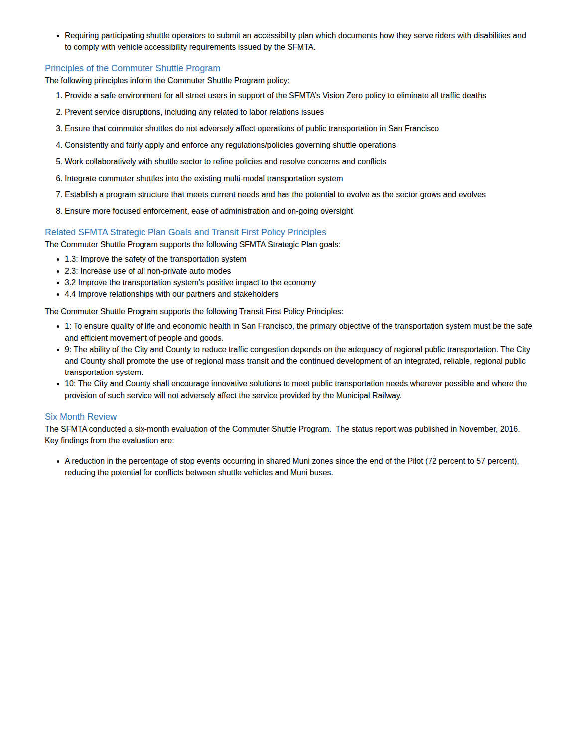Requiring participating shuttle operators to submit an accessibility plan which documents how they serve riders with disabilities and to comply with vehicle accessibility requirements issued by the SFMTA.
Principles of the Commuter Shuttle Program
The following principles inform the Commuter Shuttle Program policy:
Provide a safe environment for all street users in support of the SFMTA’s Vision Zero policy to eliminate all traffic deaths
Prevent service disruptions, including any related to labor relations issues
Ensure that commuter shuttles do not adversely affect operations of public transportation in San Francisco
Consistently and fairly apply and enforce any regulations/policies governing shuttle operations
Work collaboratively with shuttle sector to refine policies and resolve concerns and conflicts
Integrate commuter shuttles into the existing multi-modal transportation system
Establish a program structure that meets current needs and has the potential to evolve as the sector grows and evolves
Ensure more focused enforcement, ease of administration and on-going oversight
Related SFMTA Strategic Plan Goals and Transit First Policy Principles
The Commuter Shuttle Program supports the following SFMTA Strategic Plan goals:
1.3: Improve the safety of the transportation system
2.3: Increase use of all non-private auto modes
3.2 Improve the transportation system’s positive impact to the economy
4.4 Improve relationships with our partners and stakeholders
The Commuter Shuttle Program supports the following Transit First Policy Principles:
1: To ensure quality of life and economic health in San Francisco, the primary objective of the transportation system must be the safe and efficient movement of people and goods.
9: The ability of the City and County to reduce traffic congestion depends on the adequacy of regional public transportation. The City and County shall promote the use of regional mass transit and the continued development of an integrated, reliable, regional public transportation system.
10: The City and County shall encourage innovative solutions to meet public transportation needs wherever possible and where the provision of such service will not adversely affect the service provided by the Municipal Railway.
Six Month Review
The SFMTA conducted a six-month evaluation of the Commuter Shuttle Program. The status report was published in November, 2016. Key findings from the evaluation are:
A reduction in the percentage of stop events occurring in shared Muni zones since the end of the Pilot (72 percent to 57 percent), reducing the potential for conflicts between shuttle vehicles and Muni buses.